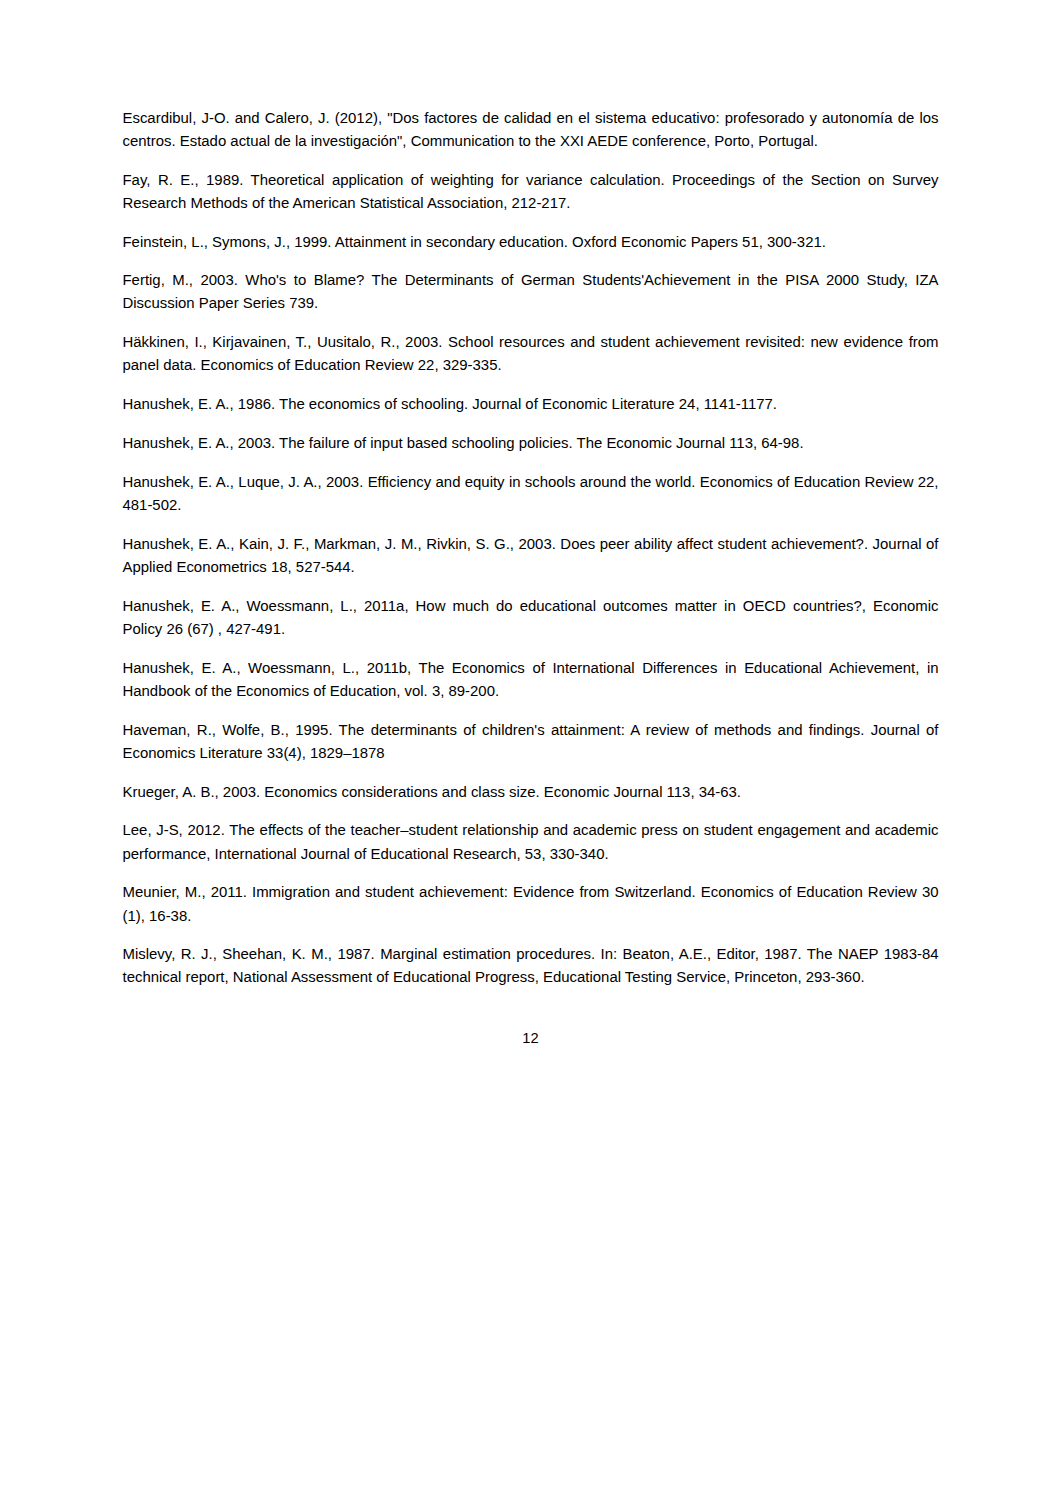Escardibul, J-O. and Calero, J. (2012), "Dos factores de calidad en el sistema educativo: profesorado y autonomía de los centros. Estado actual de la investigación", Communication to the XXI AEDE conference, Porto, Portugal.
Fay, R. E., 1989. Theoretical application of weighting for variance calculation. Proceedings of the Section on Survey Research Methods of the American Statistical Association, 212-217.
Feinstein, L., Symons, J., 1999. Attainment in secondary education. Oxford Economic Papers 51, 300-321.
Fertig, M., 2003. Who's to Blame? The Determinants of German Students'Achievement in the PISA 2000 Study, IZA Discussion Paper Series 739.
Häkkinen, I., Kirjavainen, T., Uusitalo, R., 2003. School resources and student achievement revisited: new evidence from panel data. Economics of Education Review 22, 329-335.
Hanushek, E. A., 1986. The economics of schooling. Journal of Economic Literature 24, 1141-1177.
Hanushek, E. A., 2003. The failure of input based schooling policies. The Economic Journal 113, 64-98.
Hanushek, E. A., Luque, J. A., 2003. Efficiency and equity in schools around the world. Economics of Education Review 22, 481-502.
Hanushek, E. A., Kain, J. F., Markman, J. M., Rivkin, S. G., 2003. Does peer ability affect student achievement?. Journal of Applied Econometrics 18, 527-544.
Hanushek, E. A., Woessmann, L., 2011a, How much do educational outcomes matter in OECD countries?, Economic Policy 26 (67) , 427-491.
Hanushek, E. A., Woessmann, L., 2011b, The Economics of International Differences in Educational Achievement, in Handbook of the Economics of Education, vol. 3, 89-200.
Haveman, R., Wolfe, B., 1995. The determinants of children's attainment: A review of methods and findings. Journal of Economics Literature 33(4), 1829–1878
Krueger, A. B., 2003. Economics considerations and class size. Economic Journal 113, 34-63.
Lee, J-S, 2012. The effects of the teacher–student relationship and academic press on student engagement and academic performance, International Journal of Educational Research, 53, 330-340.
Meunier, M., 2011. Immigration and student achievement: Evidence from Switzerland. Economics of Education Review 30 (1), 16-38.
Mislevy, R. J., Sheehan, K. M., 1987. Marginal estimation procedures. In: Beaton, A.E., Editor, 1987. The NAEP 1983-84 technical report, National Assessment of Educational Progress, Educational Testing Service, Princeton, 293-360.
12